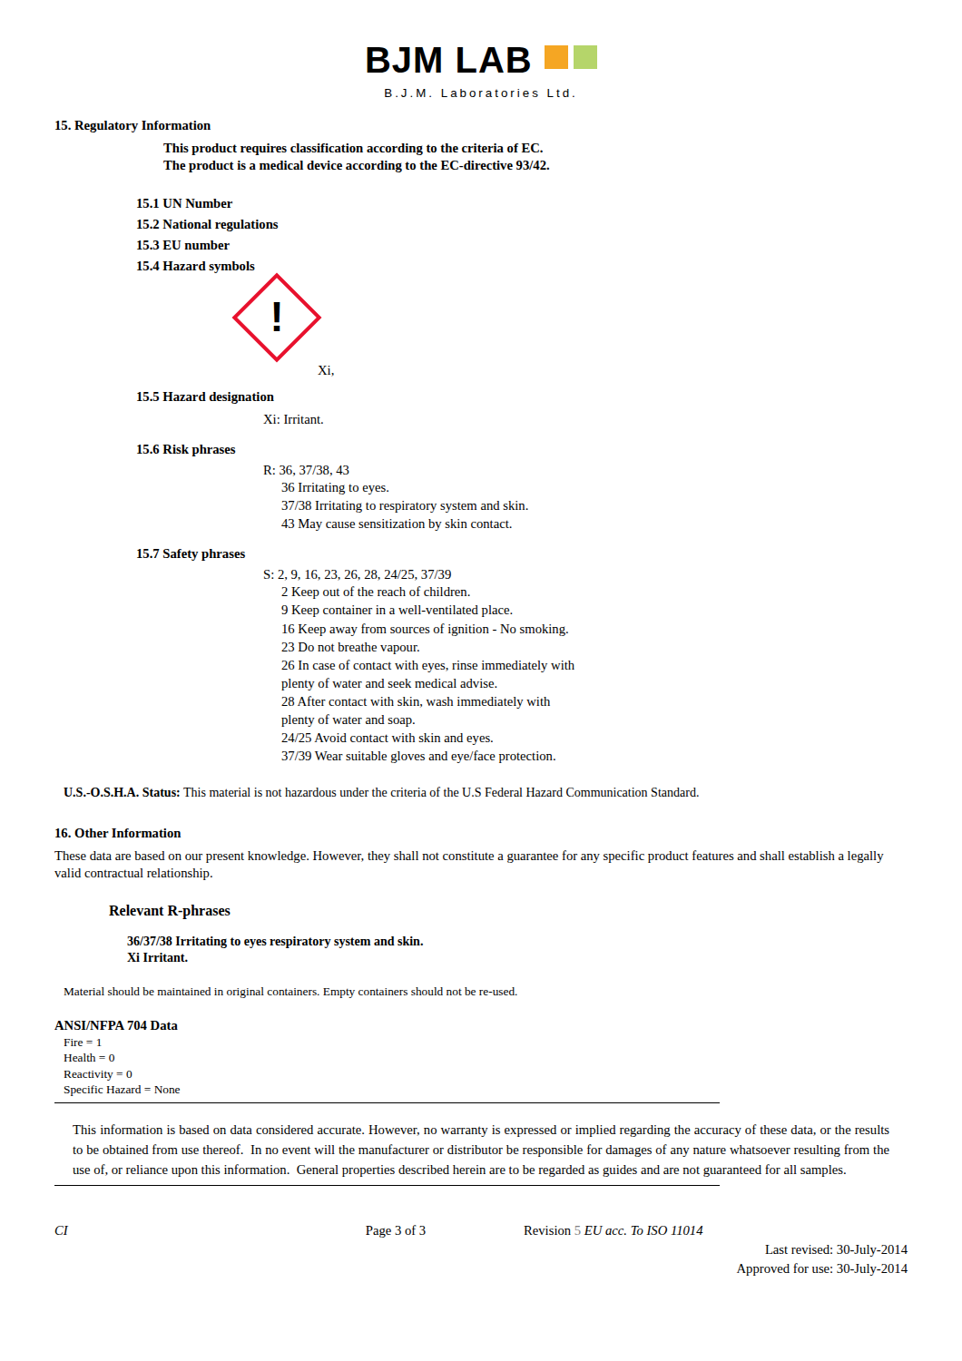BJM LAB
B.J.M. Laboratories Ltd.
15. Regulatory Information
This product requires classification according to the criteria of EC.
The product is a medical device according to the EC-directive 93/42.
15.1 UN Number
15.2 National regulations
15.3 EU number
15.4 Hazard symbols
!
Xi,
15.5 Hazard designation
Xi: Irritant.
15.6 Risk phrases
R: 36, 37/38, 43
36 Irritating to eyes.
37/38 Irritating to respiratory system and skin.
43 May cause sensitization by skin contact.
15.7 Safety phrases
S: 2, 9, 16, 23, 26, 28, 24/25, 37/39
2 Keep out of the reach of children.
9 Keep container in a well-ventilated place.
16 Keep away from sources of ignition - No smoking.
23 Do not breathe vapour.
26 In case of contact with eyes, rinse immediately with
plenty of water and seek medical advise.
28 After contact with skin, wash immediately with
plenty of water and soap.
24/25 Avoid contact with skin and eyes.
37/39 Wear suitable gloves and eye/face protection.
U.S.-O.S.H.A. Status: This material is not hazardous under the criteria of the U.S Federal Hazard Communication Standard.
16. Other Information
These data are based on our present knowledge. However, they shall not constitute a guarantee for any specific product features and shall establish a legally valid contractual relationship.
Relevant R-phrases
36/37/38 Irritating to eyes respiratory system and skin.
Xi Irritant.
Material should be maintained in original containers. Empty containers should not be re-used.
ANSI/NFPA 704 Data
Fire = 1
Health = 0
Reactivity = 0
Specific Hazard = None
This information is based on data considered accurate. However, no warranty is expressed or implied regarding the accuracy of these data, or the results to be obtained from use thereof. In no event will the manufacturer or distributor be responsible for damages of any nature whatsoever resulting from the use of, or reliance upon this information. General properties described herein are to be regarded as guides and are not guaranteed for all samples.
CI
Page 3 of 3
Revision 5 EU acc. To ISO 11014
Last revised: 30-July-2014
Approved for use: 30-July-2014